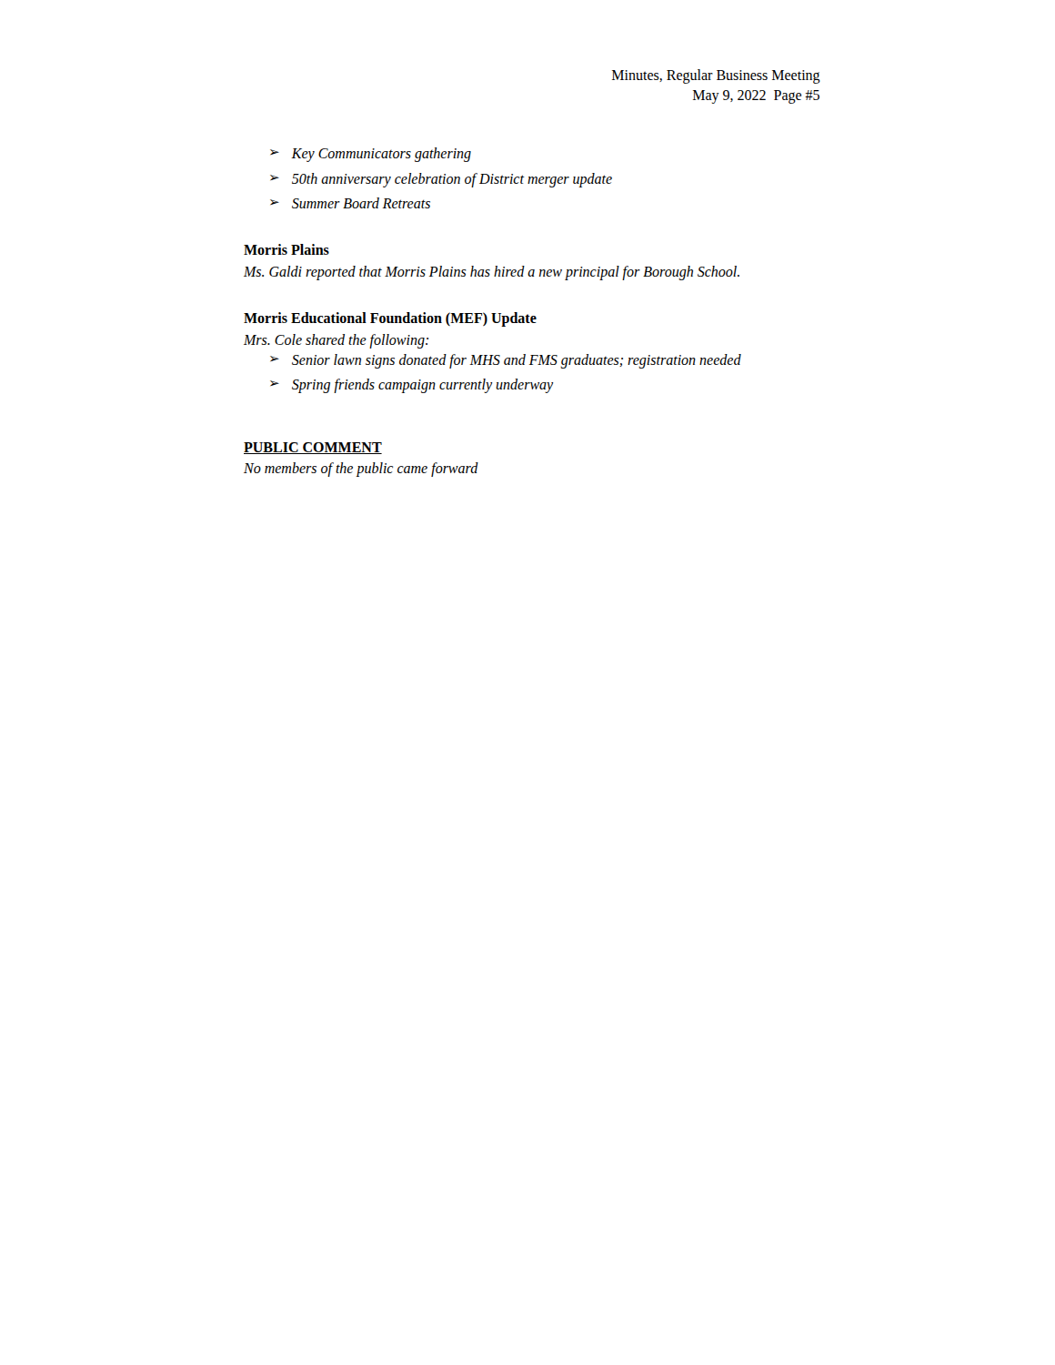Minutes, Regular Business Meeting
May 9, 2022 Page #5
Key Communicators gathering
50th anniversary celebration of District merger update
Summer Board Retreats
Morris Plains
Ms. Galdi reported that Morris Plains has hired a new principal for Borough School.
Morris Educational Foundation (MEF) Update
Mrs. Cole shared the following:
Senior lawn signs donated for MHS and FMS graduates; registration needed
Spring friends campaign currently underway
PUBLIC COMMENT
No members of the public came forward